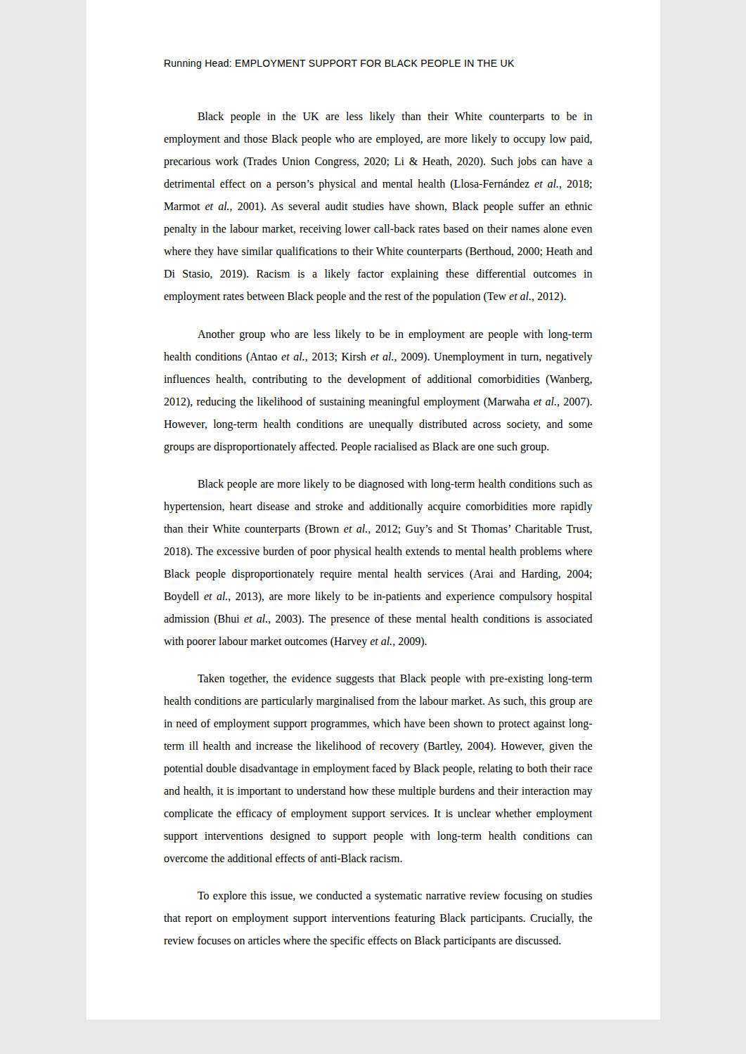Running Head: Employment support for black people in the UK
Black people in the UK are less likely than their White counterparts to be in employment and those Black people who are employed, are more likely to occupy low paid, precarious work (Trades Union Congress, 2020; Li & Heath, 2020). Such jobs can have a detrimental effect on a person’s physical and mental health (Llosa-Fernández et al., 2018; Marmot et al., 2001). As several audit studies have shown, Black people suffer an ethnic penalty in the labour market, receiving lower call-back rates based on their names alone even where they have similar qualifications to their White counterparts (Berthoud, 2000; Heath and Di Stasio, 2019). Racism is a likely factor explaining these differential outcomes in employment rates between Black people and the rest of the population (Tew et al., 2012).
Another group who are less likely to be in employment are people with long-term health conditions (Antao et al., 2013; Kirsh et al., 2009). Unemployment in turn, negatively influences health, contributing to the development of additional comorbidities (Wanberg, 2012), reducing the likelihood of sustaining meaningful employment (Marwaha et al., 2007). However, long-term health conditions are unequally distributed across society, and some groups are disproportionately affected. People racialised as Black are one such group.
Black people are more likely to be diagnosed with long-term health conditions such as hypertension, heart disease and stroke and additionally acquire comorbidities more rapidly than their White counterparts (Brown et al., 2012; Guy’s and St Thomas’ Charitable Trust, 2018). The excessive burden of poor physical health extends to mental health problems where Black people disproportionately require mental health services (Arai and Harding, 2004; Boydell et al., 2013), are more likely to be in-patients and experience compulsory hospital admission (Bhui et al., 2003). The presence of these mental health conditions is associated with poorer labour market outcomes (Harvey et al., 2009).
Taken together, the evidence suggests that Black people with pre-existing long-term health conditions are particularly marginalised from the labour market. As such, this group are in need of employment support programmes, which have been shown to protect against long-term ill health and increase the likelihood of recovery (Bartley, 2004). However, given the potential double disadvantage in employment faced by Black people, relating to both their race and health, it is important to understand how these multiple burdens and their interaction may complicate the efficacy of employment support services. It is unclear whether employment support interventions designed to support people with long-term health conditions can overcome the additional effects of anti-Black racism.
To explore this issue, we conducted a systematic narrative review focusing on studies that report on employment support interventions featuring Black participants. Crucially, the review focuses on articles where the specific effects on Black participants are discussed.